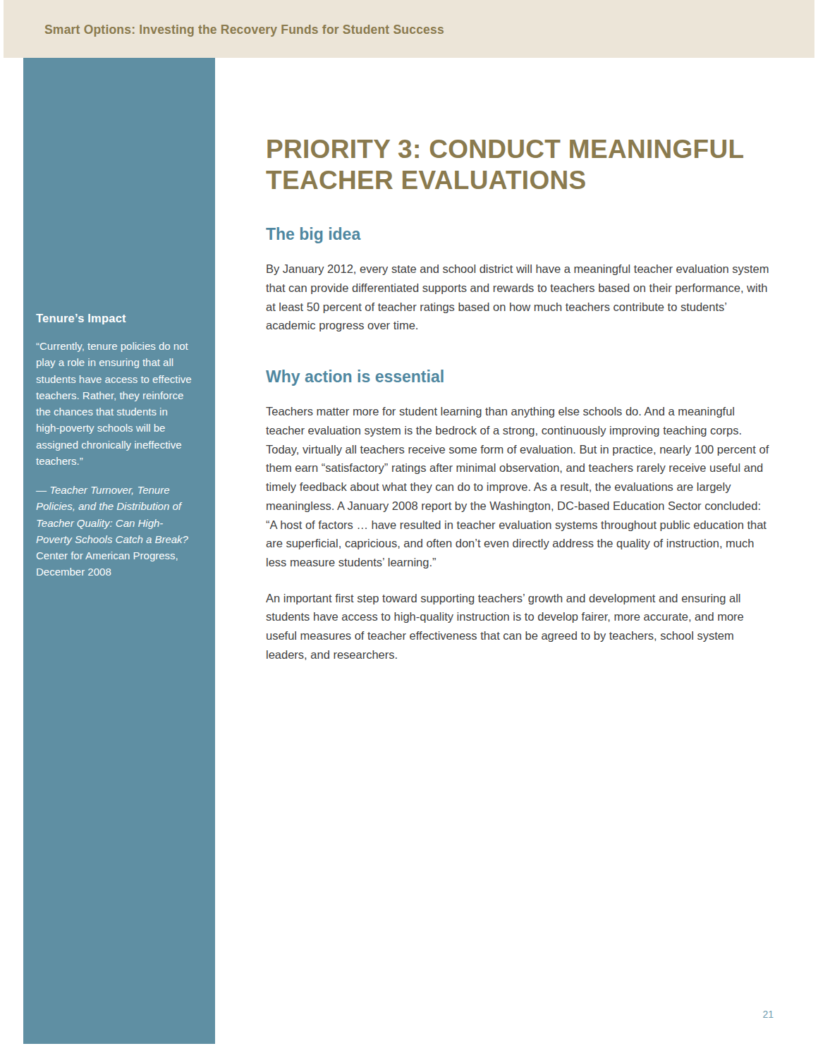Smart Options: Investing the Recovery Funds for Student Success
Tenure’s Impact
“Currently, tenure policies do not play a role in ensuring that all students have access to effective teachers. Rather, they reinforce the chances that students in high-poverty schools will be assigned chronically ineffective teachers.”
— Teacher Turnover, Tenure Policies, and the Distribution of Teacher Quality: Can High-Poverty Schools Catch a Break? Center for American Progress, December 2008
Priority 3: Conduct Meaningful Teacher Evaluations
The big idea
By January 2012, every state and school district will have a meaningful teacher evaluation system that can provide differentiated supports and rewards to teachers based on their performance, with at least 50 percent of teacher ratings based on how much teachers contribute to students’ academic progress over time.
Why action is essential
Teachers matter more for student learning than anything else schools do. And a meaningful teacher evaluation system is the bedrock of a strong, continuously improving teaching corps. Today, virtually all teachers receive some form of evaluation. But in practice, nearly 100 percent of them earn “satisfactory” ratings after minimal observation, and teachers rarely receive useful and timely feedback about what they can do to improve. As a result, the evaluations are largely meaningless. A January 2008 report by the Washington, DC-based Education Sector concluded: “A host of factors … have resulted in teacher evaluation systems throughout public education that are superficial, capricious, and often don’t even directly address the quality of instruction, much less measure students’ learning.”
An important first step toward supporting teachers’ growth and development and ensuring all students have access to high-quality instruction is to develop fairer, more accurate, and more useful measures of teacher effectiveness that can be agreed to by teachers, school system leaders, and researchers.
21